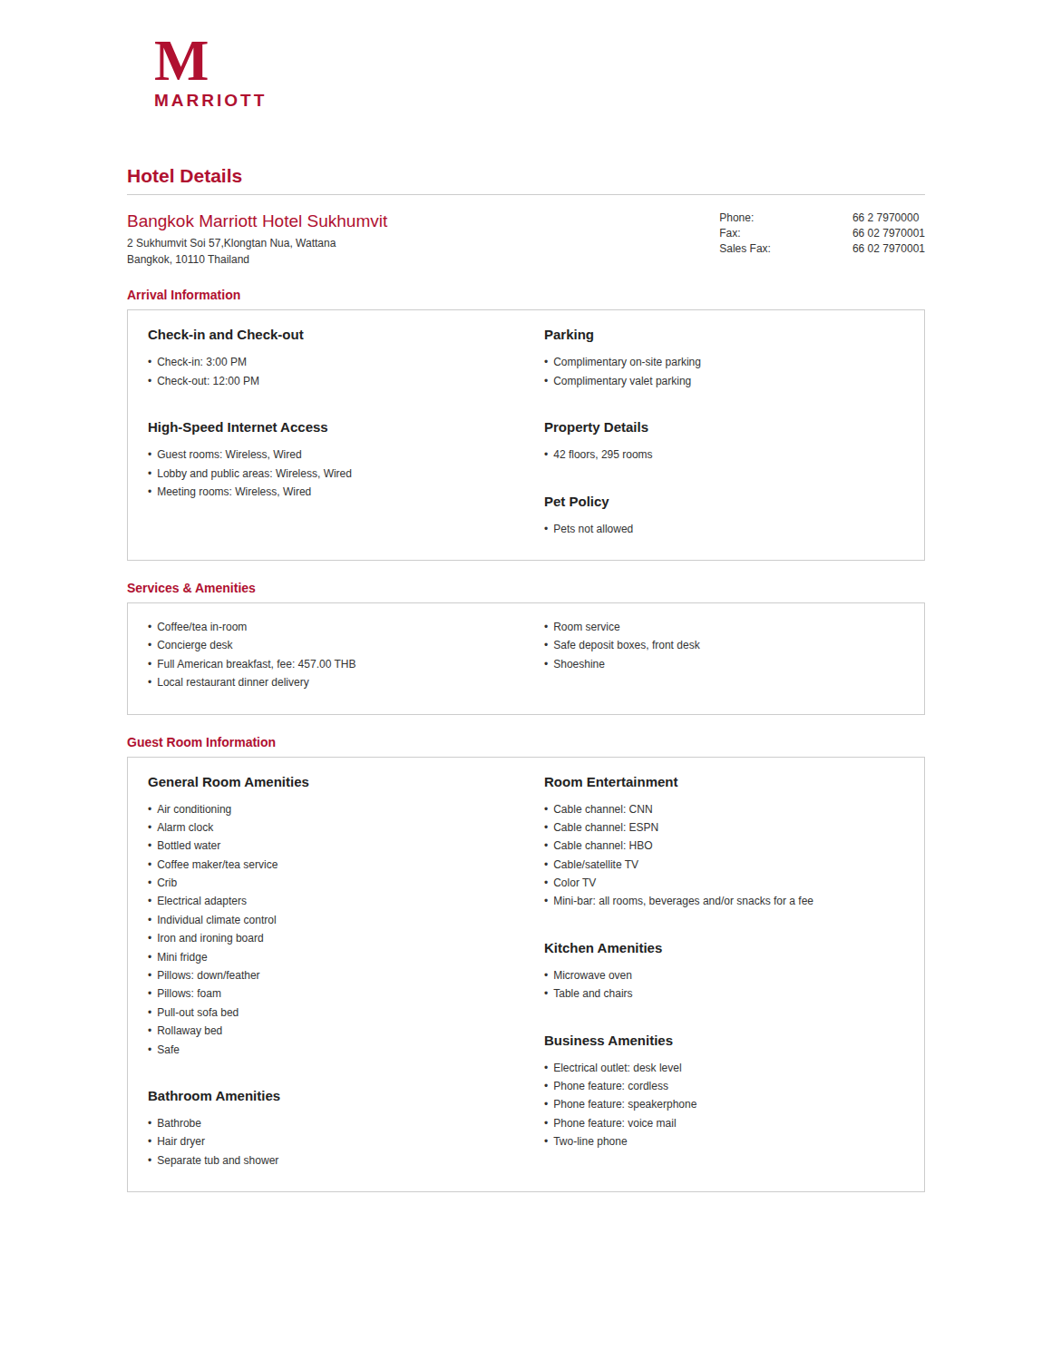M
MARRIOTT
Hotel Details
Bangkok Marriott Hotel Sukhumvit
2 Sukhumvit Soi 57,Klongtan Nua, Wattana
Bangkok, 10110 Thailand
| Phone: | 66 2 7970000 |
| Fax: | 66 02 7970001 |
| Sales Fax: | 66 02 7970001 |
Arrival Information
Check-in and Check-out
Check-in: 3:00 PM
Check-out: 12:00 PM
High-Speed Internet Access
Guest rooms: Wireless, Wired
Lobby and public areas: Wireless, Wired
Meeting rooms: Wireless, Wired
Parking
Complimentary on-site parking
Complimentary valet parking
Property Details
42 floors, 295 rooms
Pet Policy
Pets not allowed
Services & Amenities
Coffee/tea in-room
Concierge desk
Full American breakfast, fee: 457.00 THB
Local restaurant dinner delivery
Room service
Safe deposit boxes, front desk
Shoeshine
Guest Room Information
General Room Amenities
Air conditioning
Alarm clock
Bottled water
Coffee maker/tea service
Crib
Electrical adapters
Individual climate control
Iron and ironing board
Mini fridge
Pillows: down/feather
Pillows: foam
Pull-out sofa bed
Rollaway bed
Safe
Bathroom Amenities
Bathrobe
Hair dryer
Separate tub and shower
Room Entertainment
Cable channel: CNN
Cable channel: ESPN
Cable channel: HBO
Cable/satellite TV
Color TV
Mini-bar: all rooms, beverages and/or snacks for a fee
Kitchen Amenities
Microwave oven
Table and chairs
Business Amenities
Electrical outlet: desk level
Phone feature: cordless
Phone feature: speakerphone
Phone feature: voice mail
Two-line phone